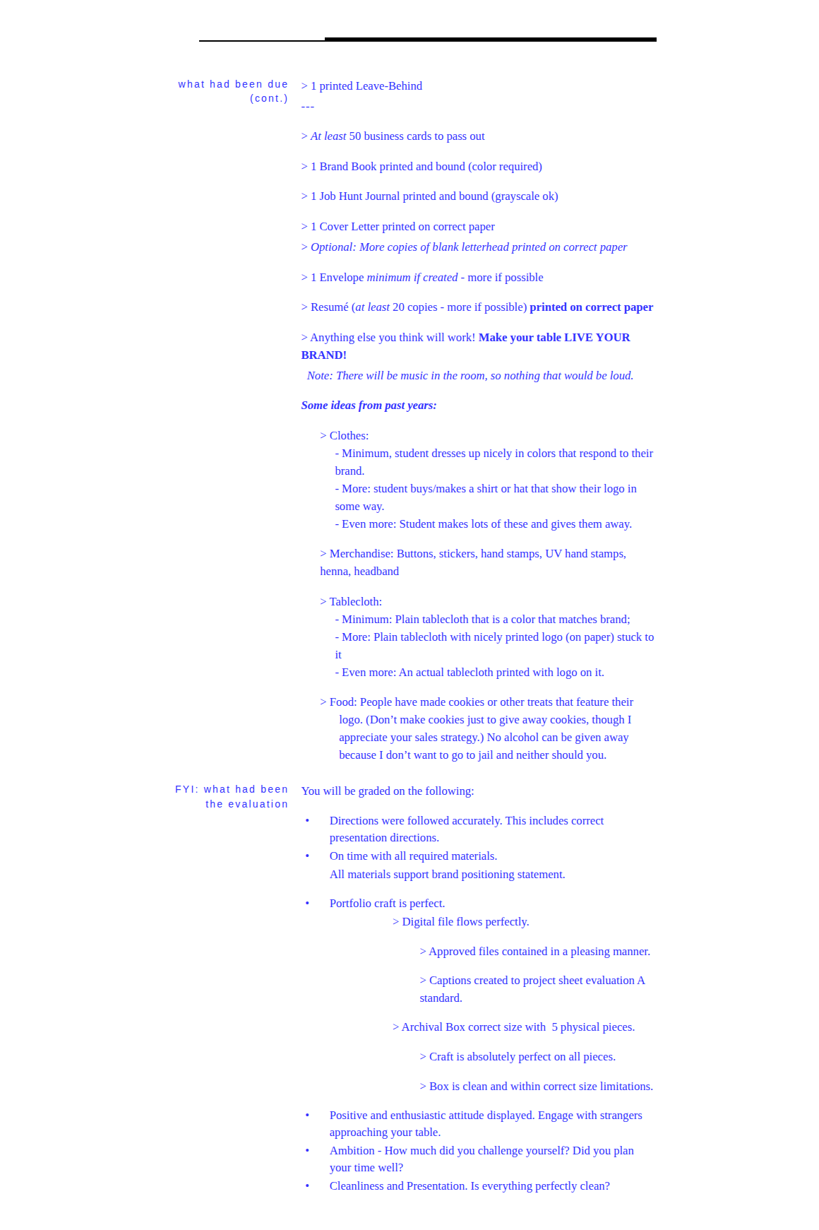what had been due
(cont.)
> 1 printed Leave-Behind
---
> At least 50 business cards to pass out
> 1 Brand Book printed and bound (color required)
> 1 Job Hunt Journal printed and bound (grayscale ok)
> 1 Cover Letter printed on correct paper
> Optional: More copies of blank letterhead printed on correct paper
> 1 Envelope minimum if created - more if possible
> Resumé (at least 20 copies - more if possible) printed on correct paper
> Anything else you think will work! Make your table LIVE YOUR BRAND!
Note: There will be music in the room, so nothing that would be loud.
Some ideas from past years:
> Clothes: - Minimum, student dresses up nicely in colors that respond to their brand. - More: student buys/makes a shirt or hat that show their logo in some way. - Even more: Student makes lots of these and gives them away.
> Merchandise: Buttons, stickers, hand stamps, UV hand stamps, henna, headband
> Tablecloth: - Minimum: Plain tablecloth that is a color that matches brand; - More: Plain tablecloth with nicely printed logo (on paper) stuck to it - Even more: An actual tablecloth printed with logo on it.
> Food: People have made cookies or other treats that feature their logo. (Don’t make cookies just to give away cookies, though I appreciate your sales strategy.) No alcohol can be given away because I don’t want to go to jail and neither should you.
FYI: what had been
the evaluation
You will be graded on the following:
Directions were followed accurately. This includes correct presentation directions.
On time with all required materials.
All materials support brand positioning statement.
Portfolio craft is perfect.
> Digital file flows perfectly.
> Approved files contained in a pleasing manner.
> Captions created to project sheet evaluation A standard.
> Archival Box correct size with 5 physical pieces.
> Craft is absolutely perfect on all pieces.
> Box is clean and within correct size limitations.
Positive and enthusiastic attitude displayed. Engage with strangers approaching your table.
Ambition - How much did you challenge yourself? Did you plan your time well?
Cleanliness and Presentation. Is everything perfectly clean?